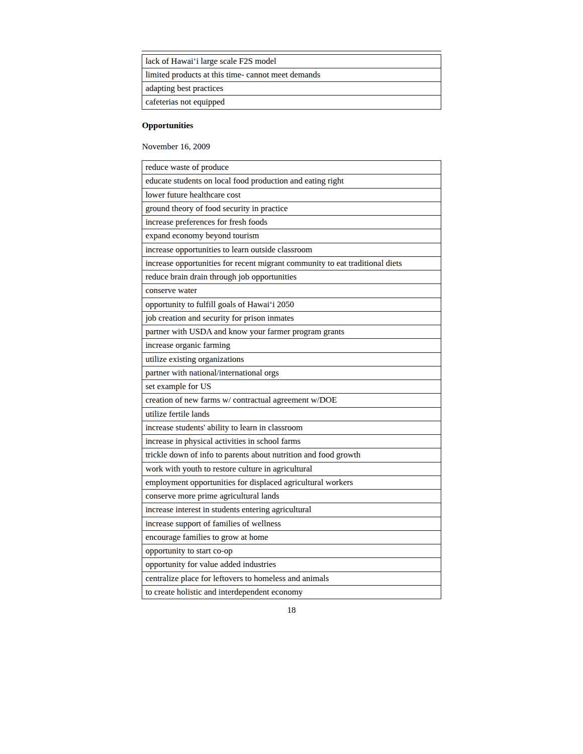| lack of Hawaiʻi large scale F2S model |
| limited products at this time- cannot meet demands |
| adapting best practices |
| cafeterias not equipped |
Opportunities
November 16, 2009
| reduce waste of produce |
| educate students on local food production and eating right |
| lower future healthcare cost |
| ground theory of food security in practice |
| increase preferences for fresh foods |
| expand economy beyond tourism |
| increase opportunities to learn outside classroom |
| increase opportunities for recent migrant community to eat traditional diets |
| reduce brain drain through job opportunities |
| conserve water |
| opportunity to fulfill goals of Hawaiʻi 2050 |
| job creation and security for prison inmates |
| partner with USDA and know your farmer program grants |
| increase organic farming |
| utilize existing organizations |
| partner with national/international orgs |
| set example for US |
| creation of new farms w/ contractual agreement w/DOE |
| utilize fertile lands |
| increase students' ability to learn in classroom |
| increase in physical activities in school farms |
| trickle down of info to parents about nutrition and food growth |
| work with youth to restore culture in agricultural |
| employment opportunities for displaced agricultural workers |
| conserve more prime agricultural lands |
| increase interest in students entering agricultural |
| increase support of families of wellness |
| encourage families to grow at home |
| opportunity to start co-op |
| opportunity for value added industries |
| centralize place for leftovers to homeless and animals |
| to create holistic and interdependent economy |
18